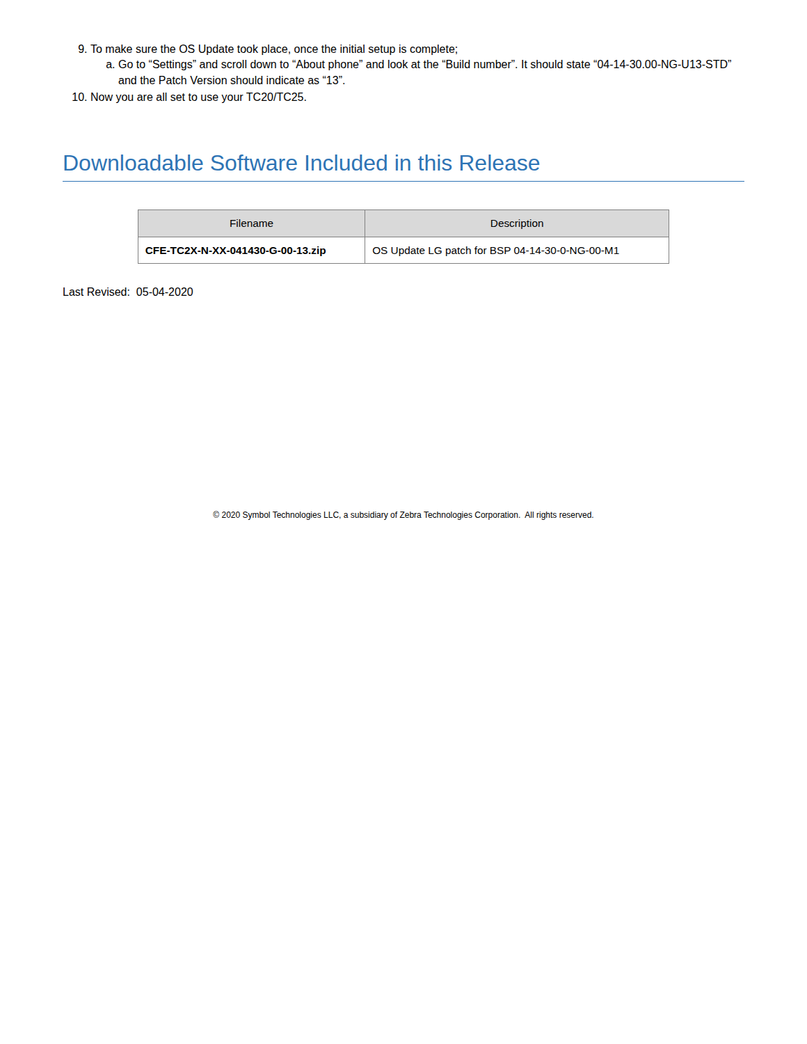To make sure the OS Update took place, once the initial setup is complete;
Go to “Settings” and scroll down to “About phone” and look at the “Build number”. It should state “04-14-30.00-NG-U13-STD” and the Patch Version should indicate as “13”.
Now you are all set to use your TC20/TC25.
Downloadable Software Included in this Release
| Filename | Description |
| --- | --- |
| CFE-TC2X-N-XX-041430-G-00-13.zip | OS Update LG patch for BSP 04-14-30-0-NG-00-M1 |
Last Revised: 05-04-2020
© 2020 Symbol Technologies LLC, a subsidiary of Zebra Technologies Corporation. All rights reserved.